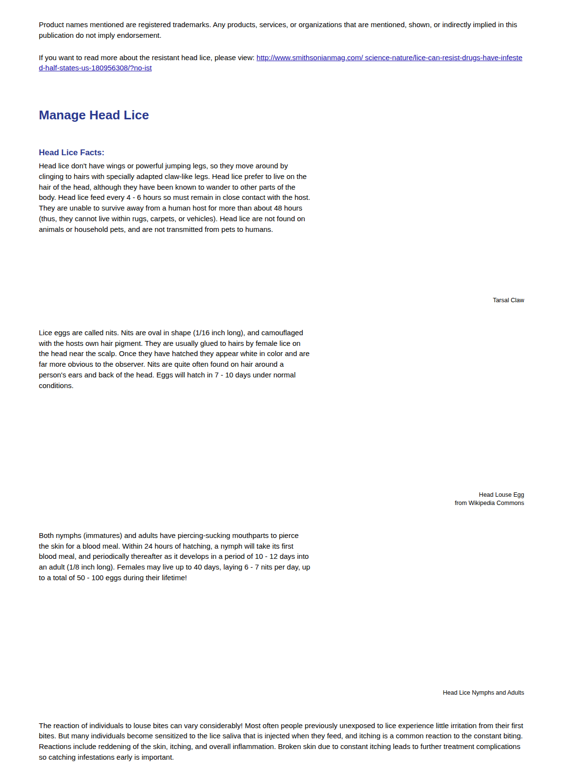Product names mentioned are registered trademarks. Any products, services, or organizations that are mentioned, shown, or indirectly implied in this publication do not imply endorsement.
If you want to read more about the resistant head lice, please view: http://www.smithsonianmag.com/ science-nature/lice-can-resist-drugs-have-infested-half-states-us-180956308/?no-ist
Manage Head Lice
Tarsal Claw
Head Lice Facts:
Head lice don't have wings or powerful jumping legs, so they move around by clinging to hairs with specially adapted claw-like legs. Head lice prefer to live on the hair of the head, although they have been known to wander to other parts of the body. Head lice feed every 4 - 6 hours so must remain in close contact with the host. They are unable to survive away from a human host for more than about 48 hours (thus, they cannot live within rugs, carpets, or vehicles). Head lice are not found on animals or household pets, and are not transmitted from pets to humans.
Head Louse Egg
from Wikipedia Commons
Lice eggs are called nits. Nits are oval in shape (1/16 inch long), and camouflaged with the hosts own hair pigment. They are usually glued to hairs by female lice on the head near the scalp. Once they have hatched they appear white in color and are far more obvious to the observer. Nits are quite often found on hair around a person's ears and back of the head. Eggs will hatch in 7 - 10 days under normal conditions.
Head Lice Nymphs and Adults
Both nymphs (immatures) and adults have piercing-sucking mouthparts to pierce the skin for a blood meal. Within 24 hours of hatching, a nymph will take its first blood meal, and periodically thereafter as it develops in a period of 10 - 12 days into an adult (1/8 inch long). Females may live up to 40 days, laying 6 - 7 nits per day, up to a total of 50 - 100 eggs during their lifetime!
The reaction of individuals to louse bites can vary considerably! Most often people previously unexposed to lice experience little irritation from their first bites. But many individuals become sensitized to the lice saliva that is injected when they feed, and itching is a common reaction to the constant biting. Reactions include reddening of the skin, itching, and overall inflammation. Broken skin due to constant itching leads to further treatment complications so catching infestations early is important.